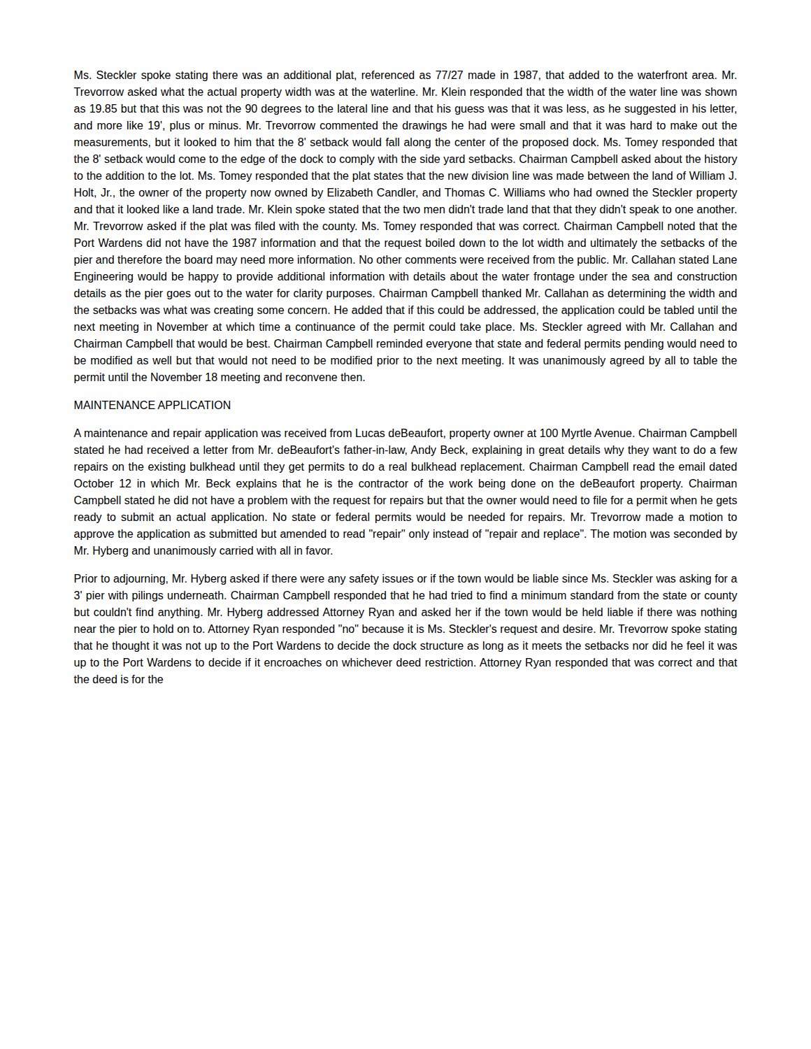Ms. Steckler spoke stating there was an additional plat, referenced as 77/27 made in 1987, that added to the waterfront area. Mr. Trevorrow asked what the actual property width was at the waterline. Mr. Klein responded that the width of the water line was shown as 19.85 but that this was not the 90 degrees to the lateral line and that his guess was that it was less, as he suggested in his letter, and more like 19', plus or minus. Mr. Trevorrow commented the drawings he had were small and that it was hard to make out the measurements, but it looked to him that the 8' setback would fall along the center of the proposed dock. Ms. Tomey responded that the 8' setback would come to the edge of the dock to comply with the side yard setbacks. Chairman Campbell asked about the history to the addition to the lot. Ms. Tomey responded that the plat states that the new division line was made between the land of William J. Holt, Jr., the owner of the property now owned by Elizabeth Candler, and Thomas C. Williams who had owned the Steckler property and that it looked like a land trade. Mr. Klein spoke stated that the two men didn't trade land that that they didn't speak to one another. Mr. Trevorrow asked if the plat was filed with the county. Ms. Tomey responded that was correct. Chairman Campbell noted that the Port Wardens did not have the 1987 information and that the request boiled down to the lot width and ultimately the setbacks of the pier and therefore the board may need more information. No other comments were received from the public. Mr. Callahan stated Lane Engineering would be happy to provide additional information with details about the water frontage under the sea and construction details as the pier goes out to the water for clarity purposes. Chairman Campbell thanked Mr. Callahan as determining the width and the setbacks was what was creating some concern. He added that if this could be addressed, the application could be tabled until the next meeting in November at which time a continuance of the permit could take place. Ms. Steckler agreed with Mr. Callahan and Chairman Campbell that would be best. Chairman Campbell reminded everyone that state and federal permits pending would need to be modified as well but that would not need to be modified prior to the next meeting. It was unanimously agreed by all to table the permit until the November 18 meeting and reconvene then.
MAINTENANCE APPLICATION
A maintenance and repair application was received from Lucas deBeaufort, property owner at 100 Myrtle Avenue. Chairman Campbell stated he had received a letter from Mr. deBeaufort's father-in-law, Andy Beck, explaining in great details why they want to do a few repairs on the existing bulkhead until they get permits to do a real bulkhead replacement. Chairman Campbell read the email dated October 12 in which Mr. Beck explains that he is the contractor of the work being done on the deBeaufort property. Chairman Campbell stated he did not have a problem with the request for repairs but that the owner would need to file for a permit when he gets ready to submit an actual application. No state or federal permits would be needed for repairs. Mr. Trevorrow made a motion to approve the application as submitted but amended to read "repair" only instead of "repair and replace". The motion was seconded by Mr. Hyberg and unanimously carried with all in favor.
Prior to adjourning, Mr. Hyberg asked if there were any safety issues or if the town would be liable since Ms. Steckler was asking for a 3' pier with pilings underneath. Chairman Campbell responded that he had tried to find a minimum standard from the state or county but couldn't find anything. Mr. Hyberg addressed Attorney Ryan and asked her if the town would be held liable if there was nothing near the pier to hold on to. Attorney Ryan responded "no" because it is Ms. Steckler's request and desire. Mr. Trevorrow spoke stating that he thought it was not up to the Port Wardens to decide the dock structure as long as it meets the setbacks nor did he feel it was up to the Port Wardens to decide if it encroaches on whichever deed restriction. Attorney Ryan responded that was correct and that the deed is for the